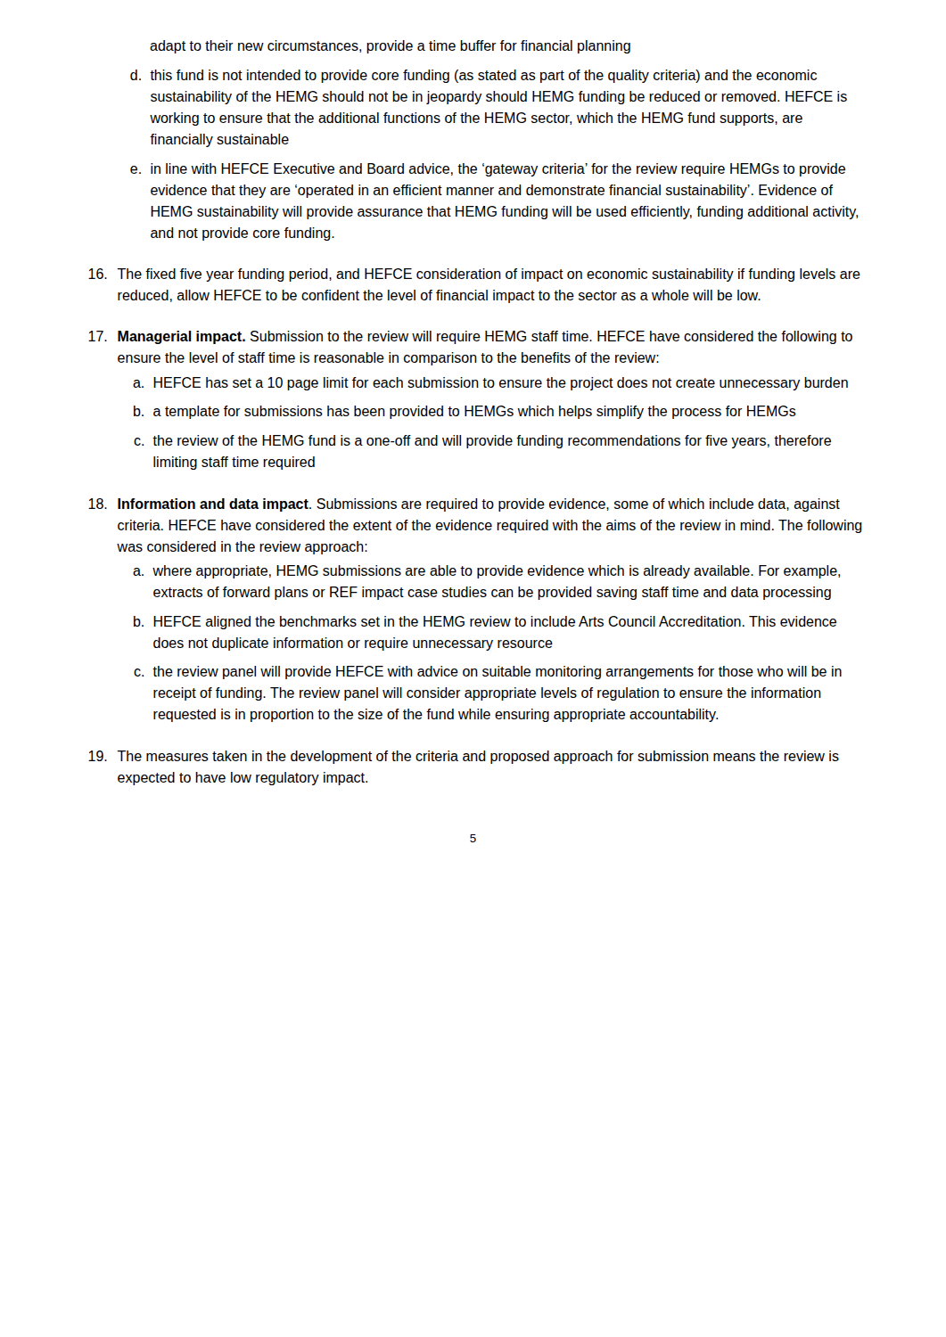adapt to their new circumstances, provide a time buffer for financial planning
this fund is not intended to provide core funding (as stated as part of the quality criteria) and the economic sustainability of the HEMG should not be in jeopardy should HEMG funding be reduced or removed. HEFCE is working to ensure that the additional functions of the HEMG sector, which the HEMG fund supports, are financially sustainable
in line with HEFCE Executive and Board advice, the ‘gateway criteria’ for the review require HEMGs to provide evidence that they are ‘operated in an efficient manner and demonstrate financial sustainability’. Evidence of HEMG sustainability will provide assurance that HEMG funding will be used efficiently, funding additional activity, and not provide core funding.
The fixed five year funding period, and HEFCE consideration of impact on economic sustainability if funding levels are reduced, allow HEFCE to be confident the level of financial impact to the sector as a whole will be low.
Managerial impact. Submission to the review will require HEMG staff time. HEFCE have considered the following to ensure the level of staff time is reasonable in comparison to the benefits of the review:
HEFCE has set a 10 page limit for each submission to ensure the project does not create unnecessary burden
a template for submissions has been provided to HEMGs which helps simplify the process for HEMGs
the review of the HEMG fund is a one-off and will provide funding recommendations for five years, therefore limiting staff time required
Information and data impact. Submissions are required to provide evidence, some of which include data, against criteria. HEFCE have considered the extent of the evidence required with the aims of the review in mind. The following was considered in the review approach:
where appropriate, HEMG submissions are able to provide evidence which is already available. For example, extracts of forward plans or REF impact case studies can be provided saving staff time and data processing
HEFCE aligned the benchmarks set in the HEMG review to include Arts Council Accreditation. This evidence does not duplicate information or require unnecessary resource
the review panel will provide HEFCE with advice on suitable monitoring arrangements for those who will be in receipt of funding. The review panel will consider appropriate levels of regulation to ensure the information requested is in proportion to the size of the fund while ensuring appropriate accountability.
The measures taken in the development of the criteria and proposed approach for submission means the review is expected to have low regulatory impact.
5